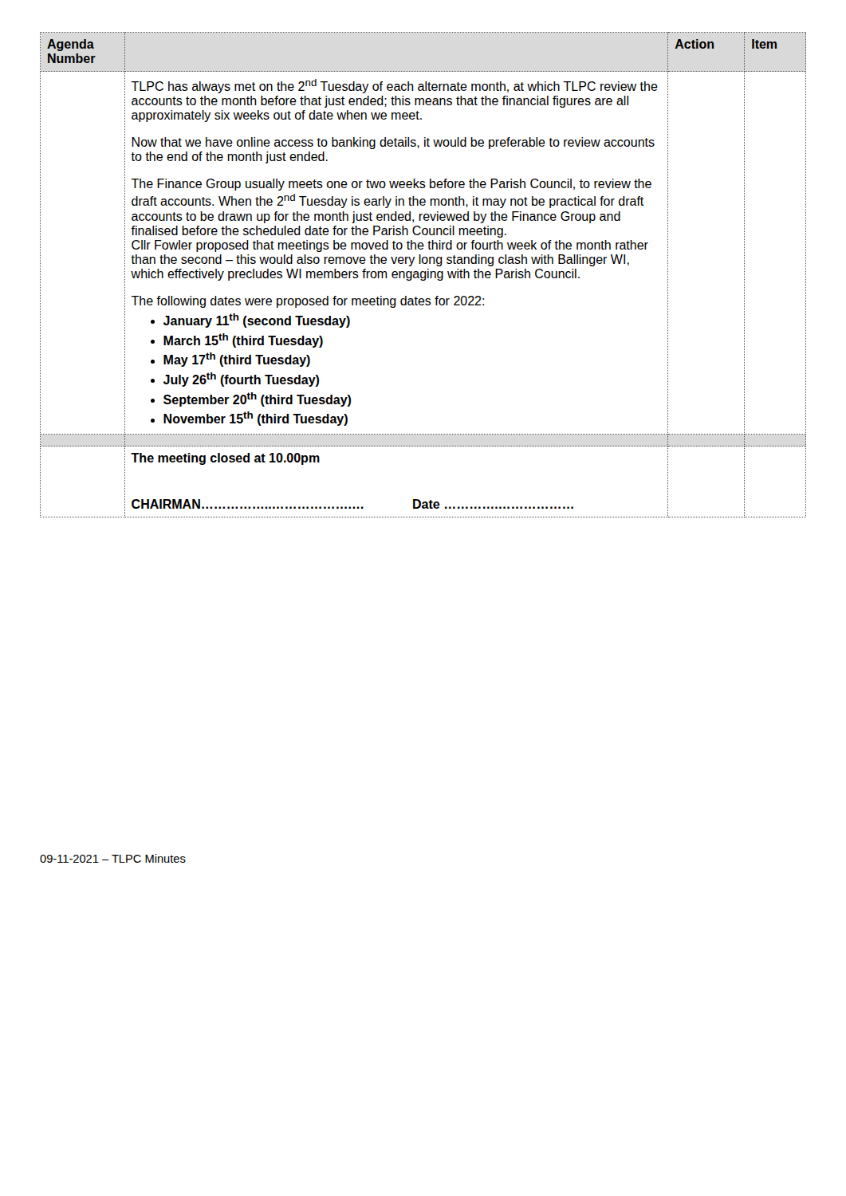| Agenda Number | | Action | Item |
| --- | --- | --- | --- |
| | TLPC has always met on the 2 nd Tuesday of each alternate month, at which TLPC review the accounts to the month before that just ended; this means that the financial figures are all approximately six weeks out of date when we meet. Now that we have online access to banking details, it would be preferable to review accounts to the end of the month just ended. The Finance Group usually meets one or two weeks before the Parish Council, to review the draft accounts. When the 2 nd Tuesday is early in the month, it may not be practical for draft accounts to be drawn up for the month just ended, reviewed by the Finance Group and finalised before the scheduled date for the Parish Council meeting. Cllr Fowler proposed that meetings be moved to the third or fourth week of the month rather than the second – this would also remove the very long standing clash with Ballinger WI, which effectively precludes WI members from engaging with the Parish Council. The following dates were proposed for meeting dates for 2022: January 11 th (second Tuesday) March 15 th (third Tuesday) May 17 th (third Tuesday) July 26 th (fourth Tuesday) September 20 th (third Tuesday) November 15 th (third Tuesday) | | |
| | The meeting closed at 10.00pm CHAIRMAN……………..……………….… Date ………….……………… | | |
09-11-2021 – TLPC Minutes